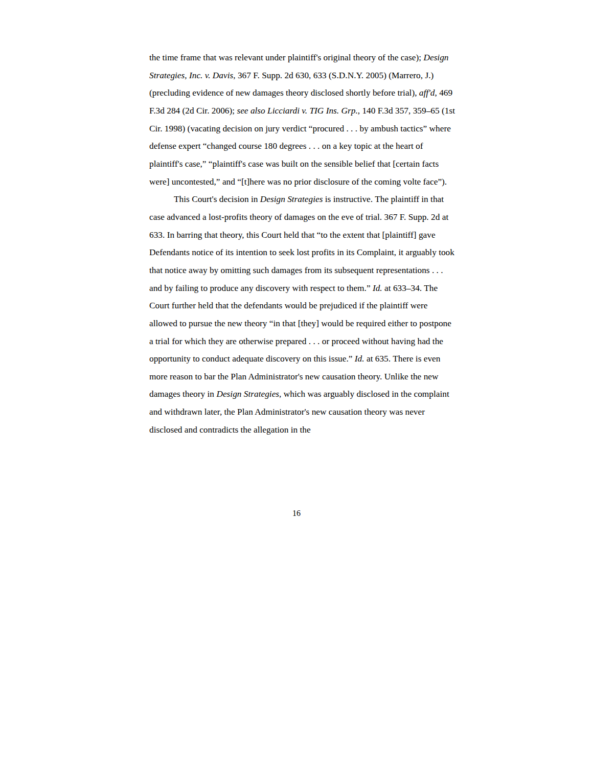the time frame that was relevant under plaintiff's original theory of the case); Design Strategies, Inc. v. Davis, 367 F. Supp. 2d 630, 633 (S.D.N.Y. 2005) (Marrero, J.) (precluding evidence of new damages theory disclosed shortly before trial), aff'd, 469 F.3d 284 (2d Cir. 2006); see also Licciardi v. TIG Ins. Grp., 140 F.3d 357, 359–65 (1st Cir. 1998) (vacating decision on jury verdict “procured . . . by ambush tactics” where defense expert “changed course 180 degrees . . . on a key topic at the heart of plaintiff's case,” “plaintiff's case was built on the sensible belief that [certain facts were] uncontested,” and “[t]here was no prior disclosure of the coming volte face”).
This Court's decision in Design Strategies is instructive. The plaintiff in that case advanced a lost-profits theory of damages on the eve of trial. 367 F. Supp. 2d at 633. In barring that theory, this Court held that “to the extent that [plaintiff] gave Defendants notice of its intention to seek lost profits in its Complaint, it arguably took that notice away by omitting such damages from its subsequent representations . . . and by failing to produce any discovery with respect to them.” Id. at 633–34. The Court further held that the defendants would be prejudiced if the plaintiff were allowed to pursue the new theory “in that [they] would be required either to postpone a trial for which they are otherwise prepared . . . or proceed without having had the opportunity to conduct adequate discovery on this issue.” Id. at 635. There is even more reason to bar the Plan Administrator's new causation theory. Unlike the new damages theory in Design Strategies, which was arguably disclosed in the complaint and withdrawn later, the Plan Administrator's new causation theory was never disclosed and contradicts the allegation in the
16